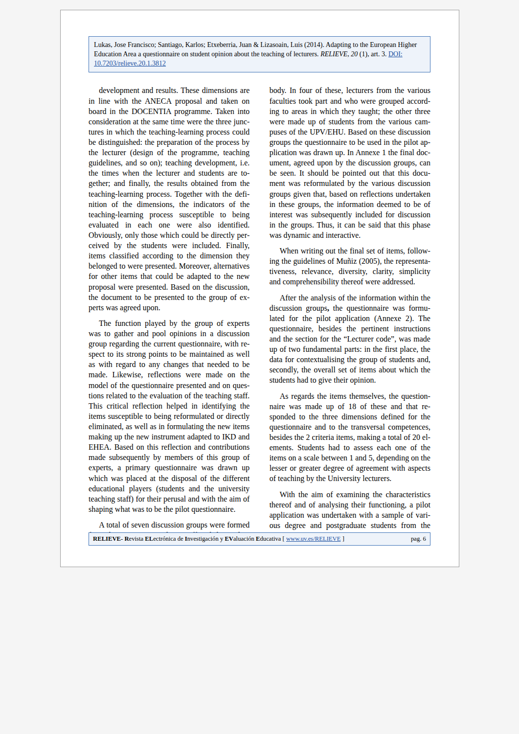Lukas, Jose Francisco; Santiago, Karlos; Etxeberria, Juan & Lizasoain, Luis (2014). Adapting to the European Higher Education Area a questionnaire on student opinion about the teaching of lecturers. RELIEVE, 20 (1), art. 3. DOI: 10.7203/relieve.20.1.3812
development and results. These dimensions are in line with the ANECA proposal and taken on board in the DOCENTIA programme. Taken into consideration at the same time were the three junctures in which the teaching-learning process could be distinguished: the preparation of the process by the lecturer (design of the programme, teaching guidelines, and so on); teaching development, i.e. the times when the lecturer and students are together; and finally, the results obtained from the teaching-learning process. Together with the definition of the dimensions, the indicators of the teaching-learning process susceptible to being evaluated in each one were also identified. Obviously, only those which could be directly perceived by the students were included. Finally, items classified according to the dimension they belonged to were presented. Moreover, alternatives for other items that could be adapted to the new proposal were presented. Based on the discussion, the document to be presented to the group of experts was agreed upon.
The function played by the group of experts was to gather and pool opinions in a discussion group regarding the current questionnaire, with respect to its strong points to be maintained as well as with regard to any changes that needed to be made. Likewise, reflections were made on the model of the questionnaire presented and on questions related to the evaluation of the teaching staff. This critical reflection helped in identifying the items susceptible to being reformulated or directly eliminated, as well as in formulating the new items making up the new instrument adapted to IKD and EHEA. Based on this reflection and contributions made subsequently by members of this group of experts, a primary questionnaire was drawn up which was placed at the disposal of the different educational players (students and the university teaching staff) for their perusal and with the aim of shaping what was to be the pilot questionnaire.
A total of seven discussion groups were formed from the university teaching staff and the student body. In four of these, lecturers from the various faculties took part and who were grouped according to areas in which they taught; the other three were made up of students from the various campuses of the UPV/EHU. Based on these discussion groups the questionnaire to be used in the pilot application was drawn up. In Annexe 1 the final document, agreed upon by the discussion groups, can be seen. It should be pointed out that this document was reformulated by the various discussion groups given that, based on reflections undertaken in these groups, the information deemed to be of interest was subsequently included for discussion in the groups. Thus, it can be said that this phase was dynamic and interactive.
When writing out the final set of items, following the guidelines of Muñiz (2005), the representativeness, relevance, diversity, clarity, simplicity and comprehensibility thereof were addressed.
After the analysis of the information within the discussion groups, the questionnaire was formulated for the pilot application (Annexe 2). The questionnaire, besides the pertinent instructions and the section for the “Lecturer code”, was made up of two fundamental parts: in the first place, the data for contextualising the group of students and, secondly, the overall set of items about which the students had to give their opinion.
As regards the items themselves, the questionnaire was made up of 18 of these and that responded to the three dimensions defined for the questionnaire and to the transversal competences, besides the 2 criteria items, making a total of 20 elements. Students had to assess each one of the items on a scale between 1 and 5, depending on the lesser or greater degree of agreement with aspects of teaching by the University lecturers.
With the aim of examining the characteristics thereof and of analysing their functioning, a pilot application was undertaken with a sample of various degree and postgraduate students from the UPV/EHU.
RELIEVE- Revista ELectrónica de Investigación y EValuación Educativa [ www.uv.es/RELIEVE ]
pag. 6